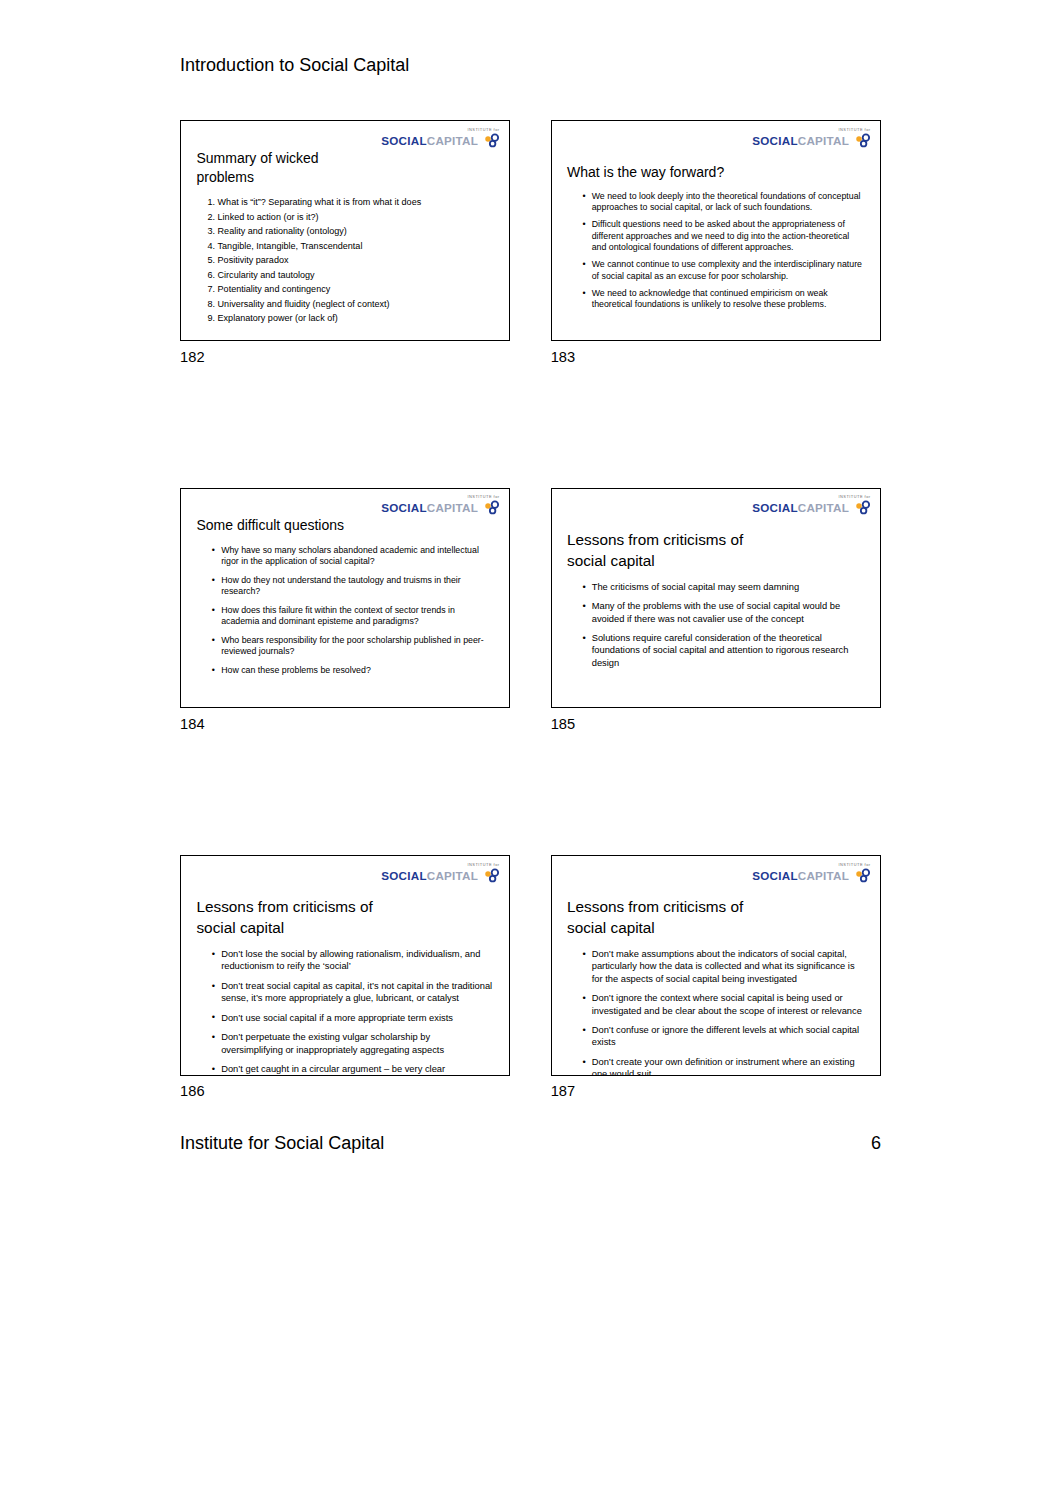Introduction to Social Capital
INSTITUTE for SOCIALCAPITAL
Summary of wicked problems
What is “it”? Separating what it is from what it does
Linked to action (or is it?)
Reality and rationality (ontology)
Tangible, Intangible, Transcendental
Positivity paradox
Circularity and tautology
Potentiality and contingency
Universality and fluidity (neglect of context)
Explanatory power (or lack of)
182
INSTITUTE for SOCIALCAPITAL
What is the way forward?
We need to look deeply into the theoretical foundations of conceptual approaches to social capital, or lack of such foundations.
Difficult questions need to be asked about the appropriateness of different approaches and we need to dig into the action-theoretical and ontological foundations of different approaches.
We cannot continue to use complexity and the interdisciplinary nature of social capital as an excuse for poor scholarship.
We need to acknowledge that continued empiricism on weak theoretical foundations is unlikely to resolve these problems.
183
INSTITUTE for SOCIALCAPITAL
Some difficult questions
Why have so many scholars abandoned academic and intellectual rigor in the application of social capital?
How do they not understand the tautology and truisms in their research?
How does this failure fit within the context of sector trends in academia and dominant episteme and paradigms?
Who bears responsibility for the poor scholarship published in peer-reviewed journals?
How can these problems be resolved?
184
INSTITUTE for SOCIALCAPITAL
Lessons from criticisms of social capital
The criticisms of social capital may seem damning
Many of the problems with the use of social capital would be avoided if there was not cavalier use of the concept
Solutions require careful consideration of the theoretical foundations of social capital and attention to rigorous research design
185
INSTITUTE for SOCIALCAPITAL
Lessons from criticisms of social capital
Don’t lose the social by allowing rationalism, individualism, and reductionism to reify the ‘social’
Don’t treat social capital as capital, it’s not capital in the traditional sense, it’s more appropriately a glue, lubricant, or catalyst
Don’t use social capital if a more appropriate term exists
Don’t perpetuate the existing vulgar scholarship by oversimplifying or inappropriately aggregating aspects
Don’t get caught in a circular argument – be very clear
about what is source, form, consequence
186
INSTITUTE for SOCIALCAPITAL
Lessons from criticisms of social capital
Don’t make assumptions about the indicators of social capital, particularly how the data is collected and what its significance is for the aspects of social capital being investigated
Don’t ignore the context where social capital is being used or investigated and be clear about the scope of interest or relevance
Don’t confuse or ignore the different levels at which social capital exists
Don’t create your own definition or instrument where an existing one would suit
187
Institute for Social Capital 6